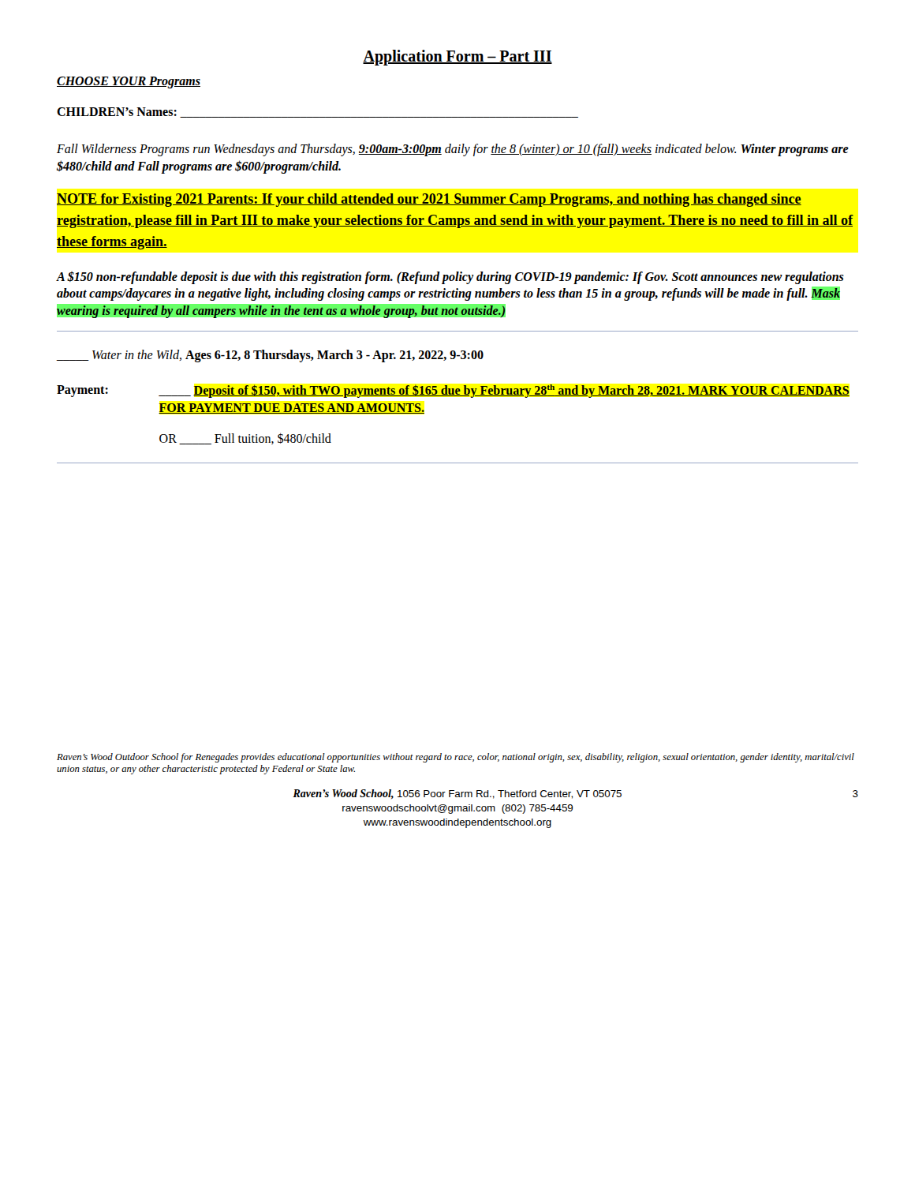Application Form – Part III
CHOOSE YOUR Programs
CHILDREN’s Names: _______________________________________________________________
Fall Wilderness Programs run Wednesdays and Thursdays, 9:00am-3:00pm daily for the 8 (winter) or 10 (fall) weeks indicated below. Winter programs are $480/child and Fall programs are $600/program/child.
NOTE for Existing 2021 Parents: If your child attended our 2021 Summer Camp Programs, and nothing has changed since registration, please fill in Part III to make your selections for Camps and send in with your payment. There is no need to fill in all of these forms again.
A $150 non-refundable deposit is due with this registration form. (Refund policy during COVID-19 pandemic: If Gov. Scott announces new regulations about camps/daycares in a negative light, including closing camps or restricting numbers to less than 15 in a group, refunds will be made in full. Mask wearing is required by all campers while in the tent as a whole group, but not outside.)
_____ Water in the Wild, Ages 6-12, 8 Thursdays, March 3 - Apr. 21, 2022, 9-3:00
| Payment: | _____ Deposit of $150, with TWO payments of $165 due by February 28 th and by March 28, 2021. MARK YOUR CALENDARS FOR PAYMENT DUE DATES AND AMOUNTS. |
OR _____ Full tuition, $480/child
Raven’s Wood Outdoor School for Renegades provides educational opportunities without regard to race, color, national origin, sex, disability, religion, sexual orientation, gender identity, marital/civil union status, or any other characteristic protected by Federal or State law.
3
Raven’s Wood School, 1056 Poor Farm Rd., Thetford Center, VT 05075
ravenswoodschoolvt@gmail.com (802) 785-4459
www.ravenswoodindependentschool.org